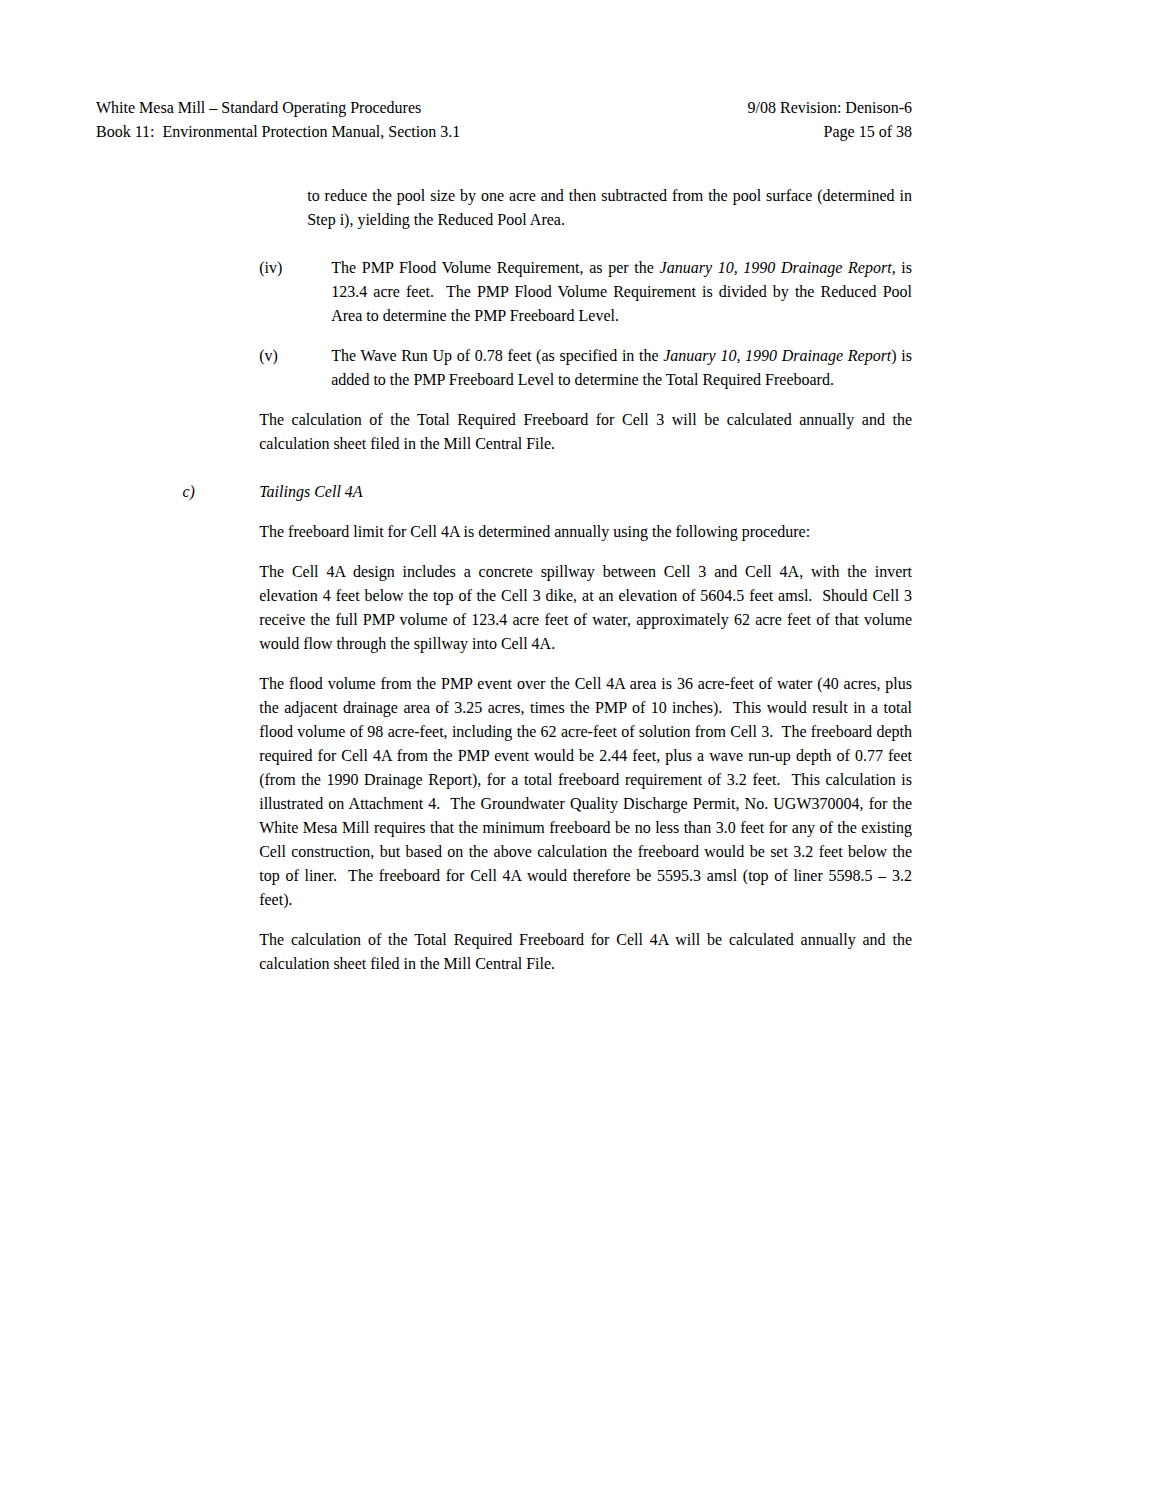White Mesa Mill – Standard Operating Procedures
Book 11: Environmental Protection Manual, Section 3.1
9/08 Revision: Denison-6
Page 15 of 38
to reduce the pool size by one acre and then subtracted from the pool surface (determined in Step i), yielding the Reduced Pool Area.
(iv)
The PMP Flood Volume Requirement, as per the January 10, 1990 Drainage Report, is 123.4 acre feet. The PMP Flood Volume Requirement is divided by the Reduced Pool Area to determine the PMP Freeboard Level.
(v)
The Wave Run Up of 0.78 feet (as specified in the January 10, 1990 Drainage Report) is added to the PMP Freeboard Level to determine the Total Required Freeboard.
The calculation of the Total Required Freeboard for Cell 3 will be calculated annually and the calculation sheet filed in the Mill Central File.
c)
Tailings Cell 4A
The freeboard limit for Cell 4A is determined annually using the following procedure:
The Cell 4A design includes a concrete spillway between Cell 3 and Cell 4A, with the invert elevation 4 feet below the top of the Cell 3 dike, at an elevation of 5604.5 feet amsl. Should Cell 3 receive the full PMP volume of 123.4 acre feet of water, approximately 62 acre feet of that volume would flow through the spillway into Cell 4A.
The flood volume from the PMP event over the Cell 4A area is 36 acre-feet of water (40 acres, plus the adjacent drainage area of 3.25 acres, times the PMP of 10 inches). This would result in a total flood volume of 98 acre-feet, including the 62 acre-feet of solution from Cell 3. The freeboard depth required for Cell 4A from the PMP event would be 2.44 feet, plus a wave run-up depth of 0.77 feet (from the 1990 Drainage Report), for a total freeboard requirement of 3.2 feet. This calculation is illustrated on Attachment 4. The Groundwater Quality Discharge Permit, No. UGW370004, for the White Mesa Mill requires that the minimum freeboard be no less than 3.0 feet for any of the existing Cell construction, but based on the above calculation the freeboard would be set 3.2 feet below the top of liner. The freeboard for Cell 4A would therefore be 5595.3 amsl (top of liner 5598.5 – 3.2 feet).
The calculation of the Total Required Freeboard for Cell 4A will be calculated annually and the calculation sheet filed in the Mill Central File.